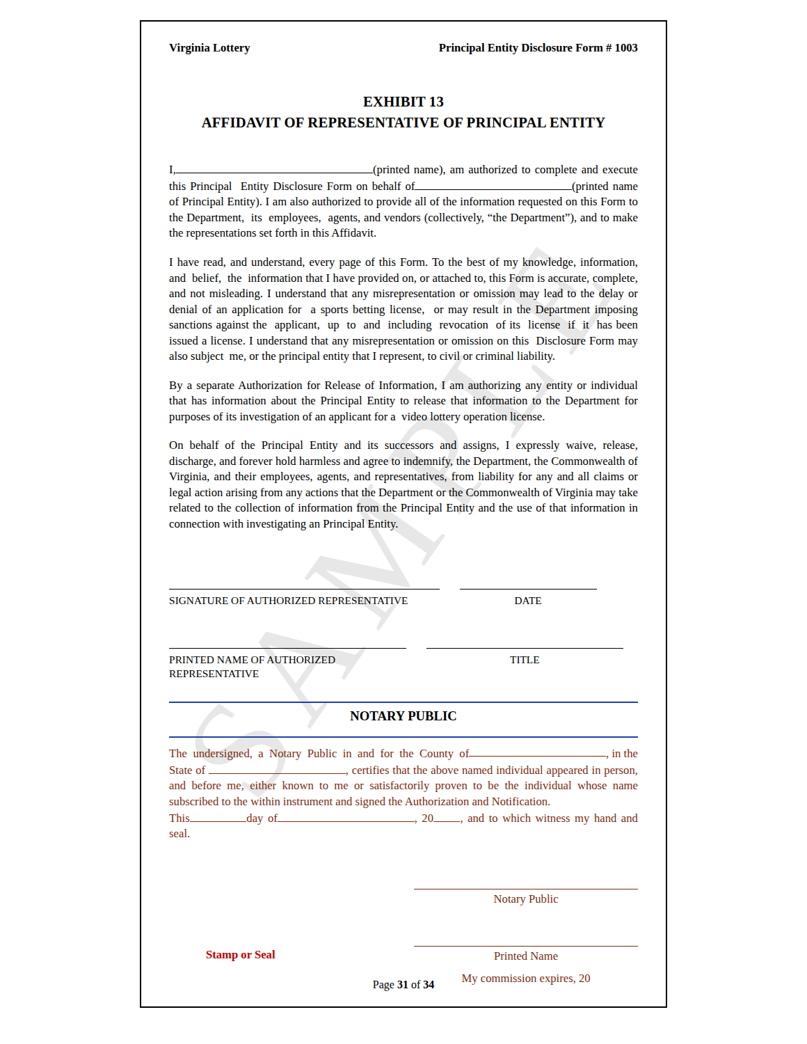SAMPLE
Virginia Lottery
Principal Entity Disclosure Form # 1003
EXHIBIT 13
AFFIDAVIT OF REPRESENTATIVE OF PRINCIPAL ENTITY
I, (printed name), am authorized to complete and execute this Principal Entity Disclosure Form on behalf of (printed name of Principal Entity). I am also authorized to provide all of the information requested on this Form to the Department, its employees, agents, and vendors (collectively, “the Department”), and to make the representations set forth in this Affidavit.
I have read, and understand, every page of this Form. To the best of my knowledge, information, and belief, the information that I have provided on, or attached to, this Form is accurate, complete, and not misleading. I understand that any misrepresentation or omission may lead to the delay or denial of an application for a sports betting license, or may result in the Department imposing sanctions against the applicant, up to and including revocation of its license if it has been issued a license. I understand that any misrepresentation or omission on this Disclosure Form may also subject me, or the principal entity that I represent, to civil or criminal liability.
By a separate Authorization for Release of Information, I am authorizing any entity or individual that has information about the Principal Entity to release that information to the Department for purposes of its investigation of an applicant for a video lottery operation license.
On behalf of the Principal Entity and its successors and assigns, I expressly waive, release, discharge, and forever hold harmless and agree to indemnify, the Department, the Commonwealth of Virginia, and their employees, agents, and representatives, from liability for any and all claims or legal action arising from any actions that the Department or the Commonwealth of Virginia may take related to the collection of information from the Principal Entity and the use of that information in connection with investigating an Principal Entity.
SIGNATURE OF AUTHORIZED REPRESENTATIVE
DATE
PRINTED NAME OF AUTHORIZED REPRESENTATIVE
TITLE
NOTARY PUBLIC
The undersigned, a Notary Public in and for the County of , in the State of , certifies that the above named individual appeared in person, and before me, either known to me or satisfactorily proven to be the individual whose name subscribed to the within instrument and signed the Authorization and Notification.
This day of , 20 , and to which witness my hand and seal.
Notary Public
Stamp or Seal
Printed Name
My commission expires , 20
Page 31 of 34